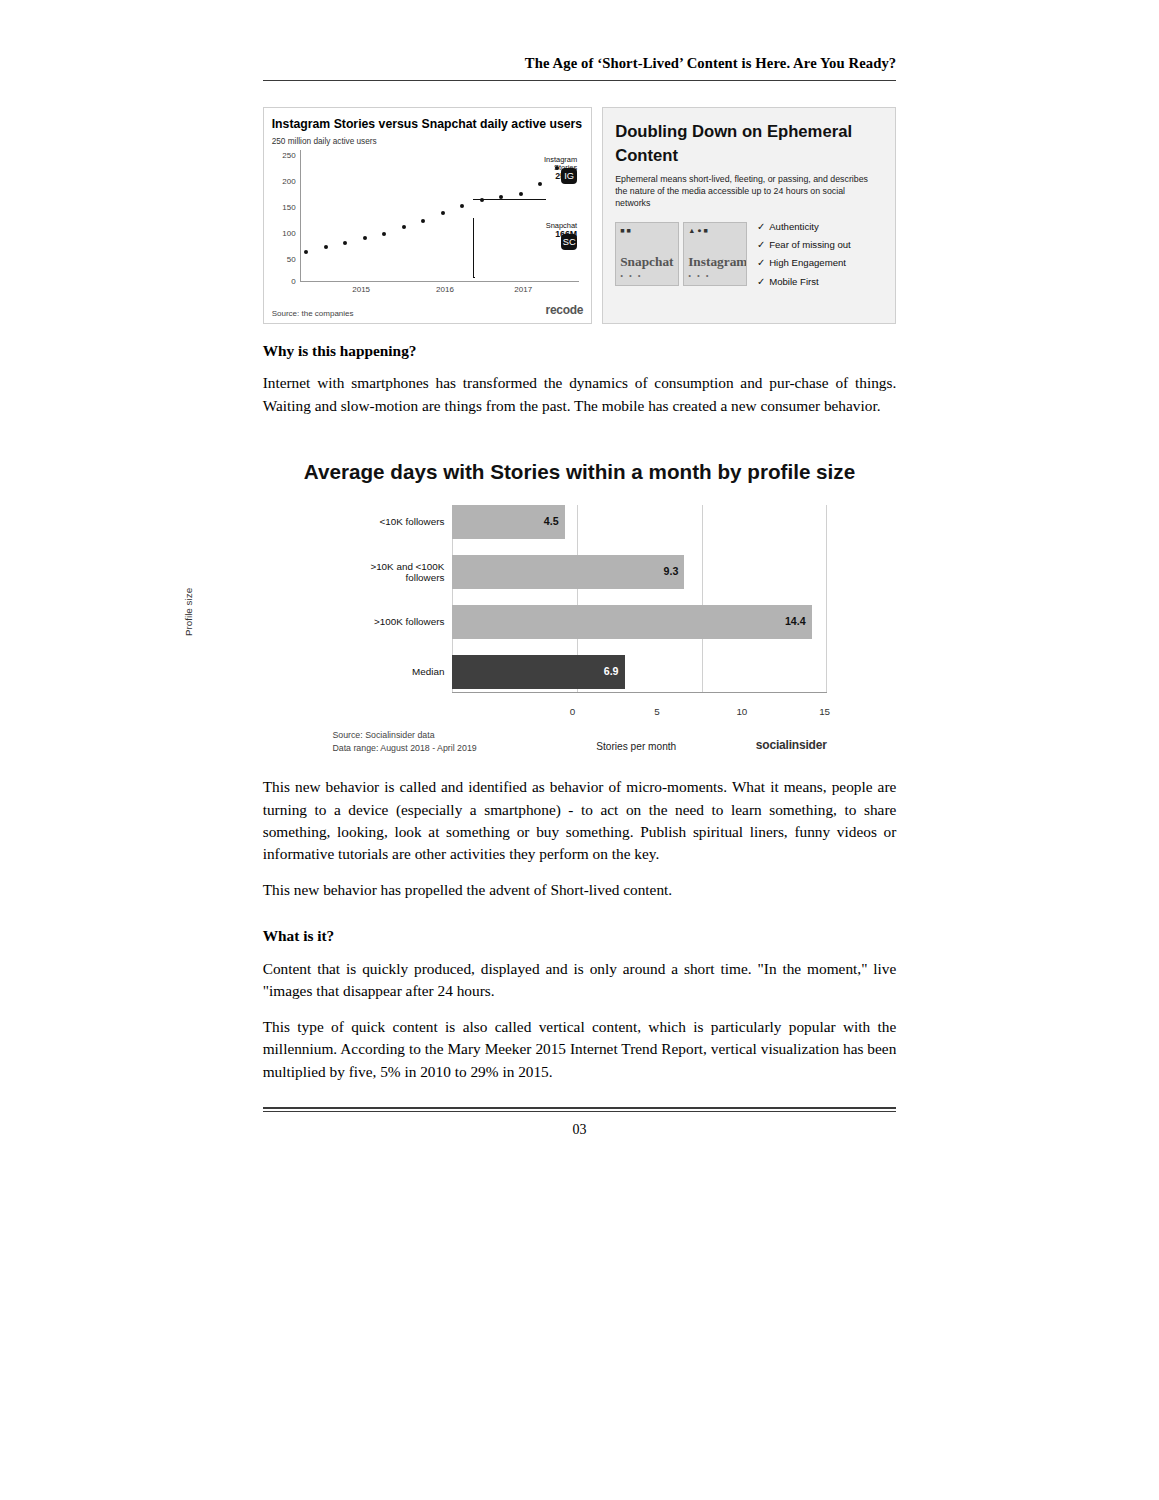The Age of ‘Short-Lived’ Content is Here. Are You Ready?
Instagram Stories versus Snapchat daily active users
250 million daily active users
250 200 150 100 50 0
Instagram
Stories
250M
IG
Snapchat
166M
SC
2015 2016 2017
Source: the companies
recode
Doubling Down on Ephemeral Content
Ephemeral means short-lived, fleeting, or passing, and describes the nature of the media accessible up to 24 hours on social networks
■ ■
Snapchat
• • •
▲ ● ■
Instagram
• • •
✓Authenticity
✓Fear of missing out
✓High Engagement
✓Mobile First
Why is this happening?
Internet with smartphones has transformed the dynamics of consumption and pur-chase of things. Waiting and slow-motion are things from the past. The mobile has created a new consumer behavior.
Average days with Stories within a month by profile size
Profile size
<10K followers
4.5
>10K and <100K
followers
9.3
>100K followers
14.4
Median
6.9
0 5 10 15
Source: Socialinsider data
Data range: August 2018 - April 2019
Stories per month
socialinsider
This new behavior is called and identified as behavior of micro-moments. What it means, people are turning to a device (especially a smartphone) - to act on the need to learn something, to share something, looking, look at something or buy something. Publish spiritual liners, funny videos or informative tutorials are other activities they perform on the key.
This new behavior has propelled the advent of Short-lived content.
What is it?
Content that is quickly produced, displayed and is only around a short time. "In the moment," live "images that disappear after 24 hours.
This type of quick content is also called vertical content, which is particularly popular with the millennium. According to the Mary Meeker 2015 Internet Trend Report, vertical visualization has been multiplied by five, 5% in 2010 to 29% in 2015.
03